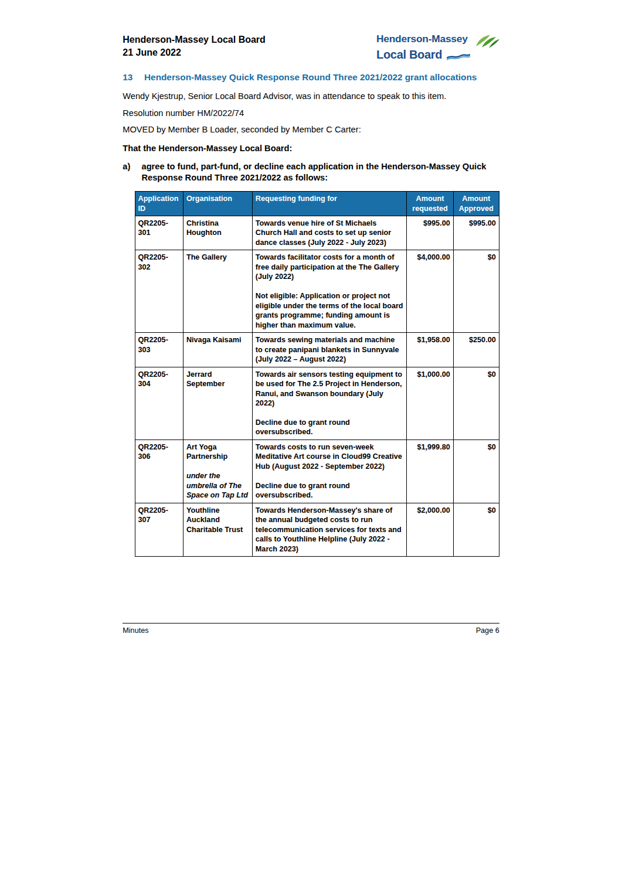Henderson-Massey Local Board
21 June 2022
Henderson-Massey
Local Board
13 Henderson-Massey Quick Response Round Three 2021/2022 grant allocations
Wendy Kjestrup, Senior Local Board Advisor, was in attendance to speak to this item.
Resolution number HM/2022/74
MOVED by Member B Loader, seconded by Member C Carter:
That the Henderson-Massey Local Board:
a) agree to fund, part-fund, or decline each application in the Henderson-Massey Quick Response Round Three 2021/2022 as follows:
| Application ID | Organisation | Requesting funding for | Amount requested | Amount Approved |
| --- | --- | --- | --- | --- |
| QR2205-301 | Christina Houghton | Towards venue hire of St Michaels Church Hall and costs to set up senior dance classes (July 2022 - July 2023) | $995.00 | $995.00 |
| QR2205-302 | The Gallery | Towards facilitator costs for a month of free daily participation at the The Gallery (July 2022) Not eligible: Application or project not eligible under the terms of the local board grants programme; funding amount is higher than maximum value. | $4,000.00 | $0 |
| QR2205-303 | Nivaga Kaisami | Towards sewing materials and machine to create panipani blankets in Sunnyvale (July 2022 – August 2022) | $1,958.00 | $250.00 |
| QR2205-304 | Jerrard September | Towards air sensors testing equipment to be used for The 2.5 Project in Henderson, Ranui, and Swanson boundary (July 2022) Decline due to grant round oversubscribed. | $1,000.00 | $0 |
| QR2205-306 | Art Yoga Partnership under the umbrella of The Space on Tap Ltd | Towards costs to run seven-week Meditative Art course in Cloud99 Creative Hub (August 2022 - September 2022) Decline due to grant round oversubscribed. | $1,999.80 | $0 |
| QR2205-307 | Youthline Auckland Charitable Trust | Towards Henderson-Massey's share of the annual budgeted costs to run telecommunication services for texts and calls to Youthline Helpline (July 2022 - March 2023) | $2,000.00 | $0 |
Minutes Page 6